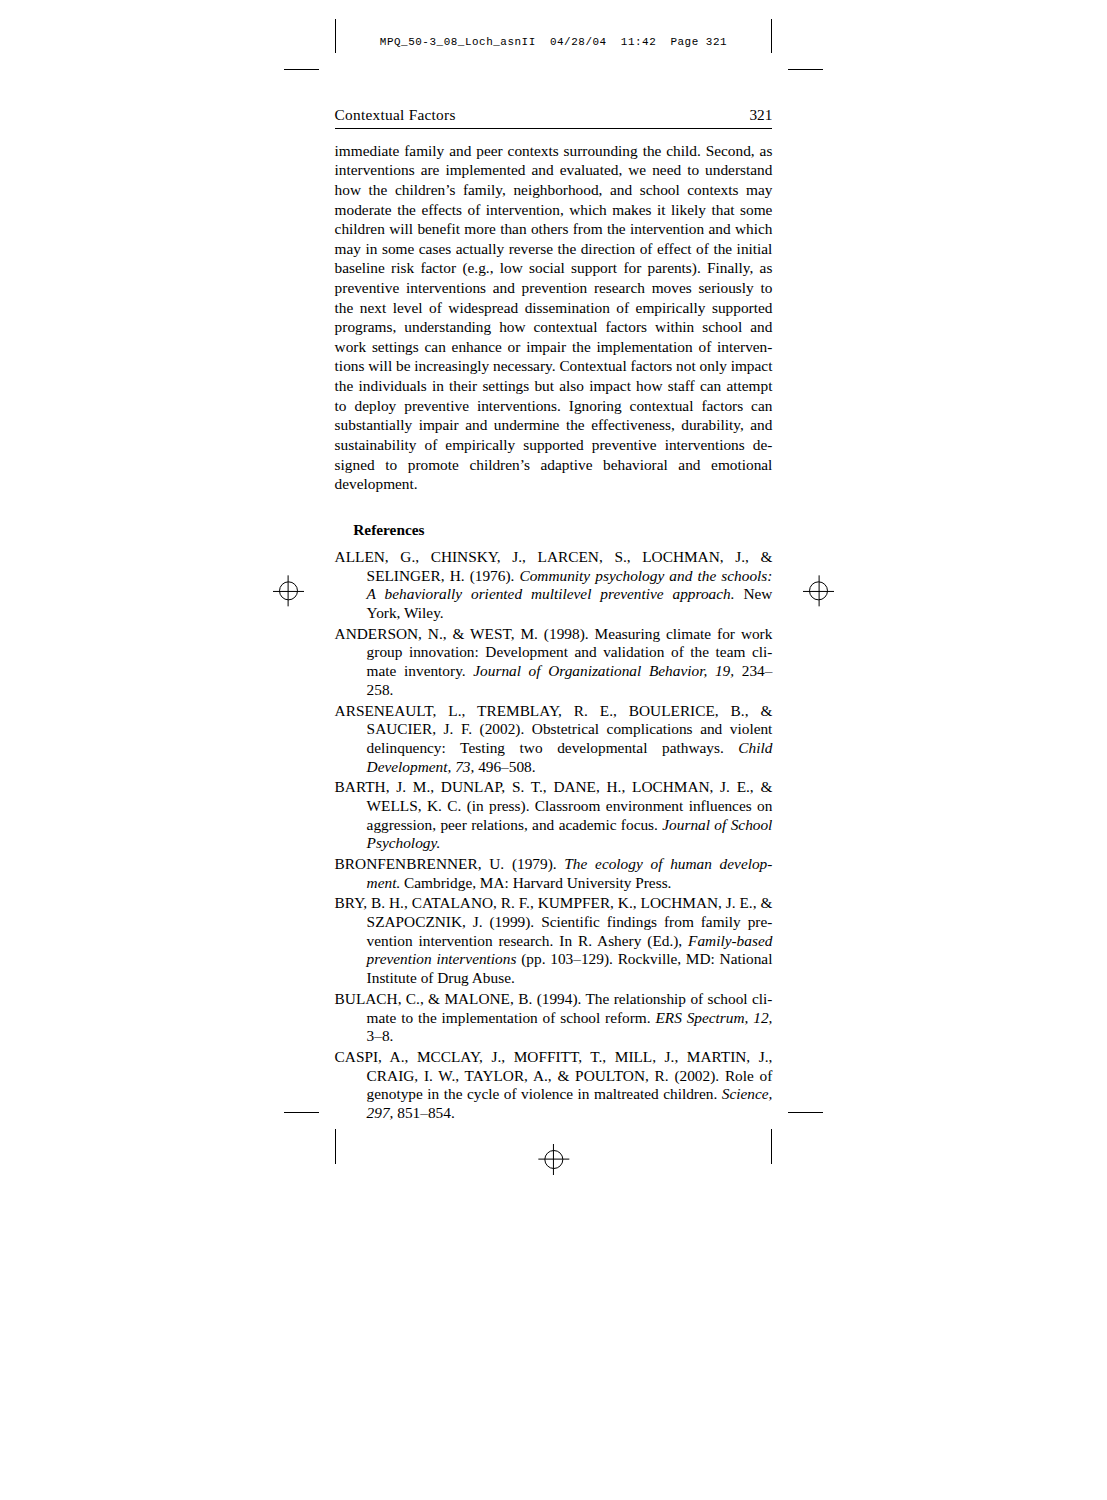MPQ_50-3_08_Loch_asnII 04/28/04 11:42 Page 321
Contextual Factors 321
immediate family and peer contexts surrounding the child. Second, as interventions are implemented and evaluated, we need to understand how the children’s family, neighborhood, and school contexts may moderate the effects of intervention, which makes it likely that some children will benefit more than others from the intervention and which may in some cases actually reverse the direction of effect of the initial baseline risk factor (e.g., low social support for parents). Finally, as preventive interventions and prevention research moves seriously to the next level of widespread dissemination of empirically supported programs, understanding how contextual factors within school and work settings can enhance or impair the implementation of interventions will be increasingly necessary. Contextual factors not only impact the individuals in their settings but also impact how staff can attempt to deploy preventive interventions. Ignoring contextual factors can substantially impair and undermine the effectiveness, durability, and sustainability of empirically supported preventive interventions designed to promote children’s adaptive behavioral and emotional development.
References
ALLEN, G., CHINSKY, J., LARCEN, S., LOCHMAN, J., & SELINGER, H. (1976). Community psychology and the schools: A behaviorally oriented multilevel preventive approach. New York, Wiley.
ANDERSON, N., & WEST, M. (1998). Measuring climate for work group innovation: Development and validation of the team climate inventory. Journal of Organizational Behavior, 19, 234–258.
ARSENEAULT, L., TREMBLAY, R. E., BOULERICE, B., & SAUCIER, J. F. (2002). Obstetrical complications and violent delinquency: Testing two developmental pathways. Child Development, 73, 496–508.
BARTH, J. M., DUNLAP, S. T., DANE, H., LOCHMAN, J. E., & WELLS, K. C. (in press). Classroom environment influences on aggression, peer relations, and academic focus. Journal of School Psychology.
BRONFENBRENNER, U. (1979). The ecology of human development. Cambridge, MA: Harvard University Press.
BRY, B. H., CATALANO, R. F., KUMPFER, K., LOCHMAN, J. E., & SZAPOCZNIK, J. (1999). Scientific findings from family prevention intervention research. In R. Ashery (Ed.), Family-based prevention interventions (pp. 103–129). Rockville, MD: National Institute of Drug Abuse.
BULACH, C., & MALONE, B. (1994). The relationship of school climate to the implementation of school reform. ERS Spectrum, 12, 3–8.
CASPI, A., MCCLAY, J., MOFFITT, T., MILL, J., MARTIN, J., CRAIG, I. W., TAYLOR, A., & POULTON, R. (2002). Role of genotype in the cycle of violence in maltreated children. Science, 297, 851–854.